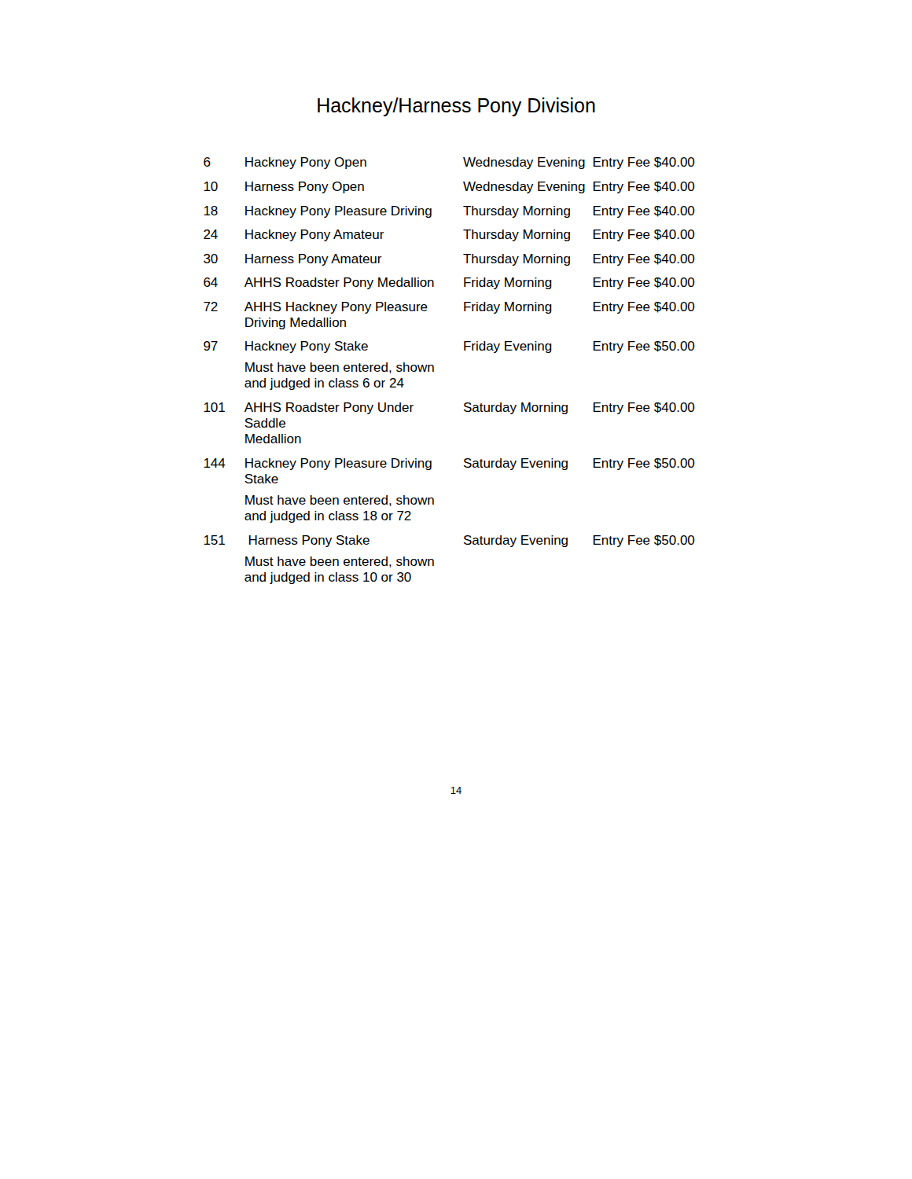Hackney/Harness Pony Division
| 6 | Hackney Pony Open | Wednesday Evening | Entry Fee $40.00 |
| 10 | Harness Pony Open | Wednesday Evening | Entry Fee $40.00 |
| 18 | Hackney Pony Pleasure Driving | Thursday Morning | Entry Fee $40.00 |
| 24 | Hackney Pony Amateur | Thursday Morning | Entry Fee $40.00 |
| 30 | Harness Pony Amateur | Thursday Morning | Entry Fee $40.00 |
| 64 | AHHS Roadster Pony Medallion | Friday Morning | Entry Fee $40.00 |
| 72 | AHHS Hackney Pony Pleasure Driving Medallion | Friday Morning | Entry Fee $40.00 |
| 97 | Hackney Pony Stake | Friday Evening | Entry Fee $50.00 |
| | Must have been entered, shown and judged in class 6 or 24 |
| 101 | AHHS Roadster Pony Under Saddle Medallion | Saturday Morning | Entry Fee $40.00 |
| 144 | Hackney Pony Pleasure Driving Stake | Saturday Evening | Entry Fee $50.00 |
| | Must have been entered, shown and judged in class 18 or 72 |
| 151 | Harness Pony Stake | Saturday Evening | Entry Fee $50.00 |
| | Must have been entered, shown and judged in class 10 or 30 |
14